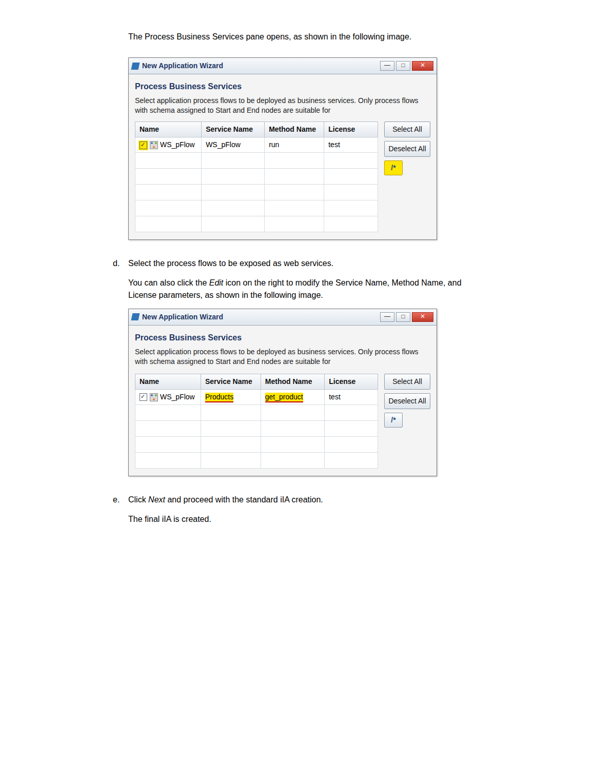The Process Business Services pane opens, as shown in the following image.
New Application Wizard
—□✕
Process Business Services
Select application process flows to be deployed as business services. Only process flows with schema assigned to Start and End nodes are suitable for
| Name | Service Name | Method Name | License |
| --- | --- | --- | --- |
| WS_pFlow | WS_pFlow | run | test |
Select All
Deselect All
/*
d.
Select the process flows to be exposed as web services.
You can also click the Edit icon on the right to modify the Service Name, Method Name, and License parameters, as shown in the following image.
New Application Wizard
—□✕
Process Business Services
Select application process flows to be deployed as business services. Only process flows with schema assigned to Start and End nodes are suitable for
| Name | Service Name | Method Name | License |
| --- | --- | --- | --- |
| WS_pFlow | Products | get_product | test |
Select All
Deselect All
/*
e.
Click Next and proceed with the standard iIA creation.
The final iIA is created.